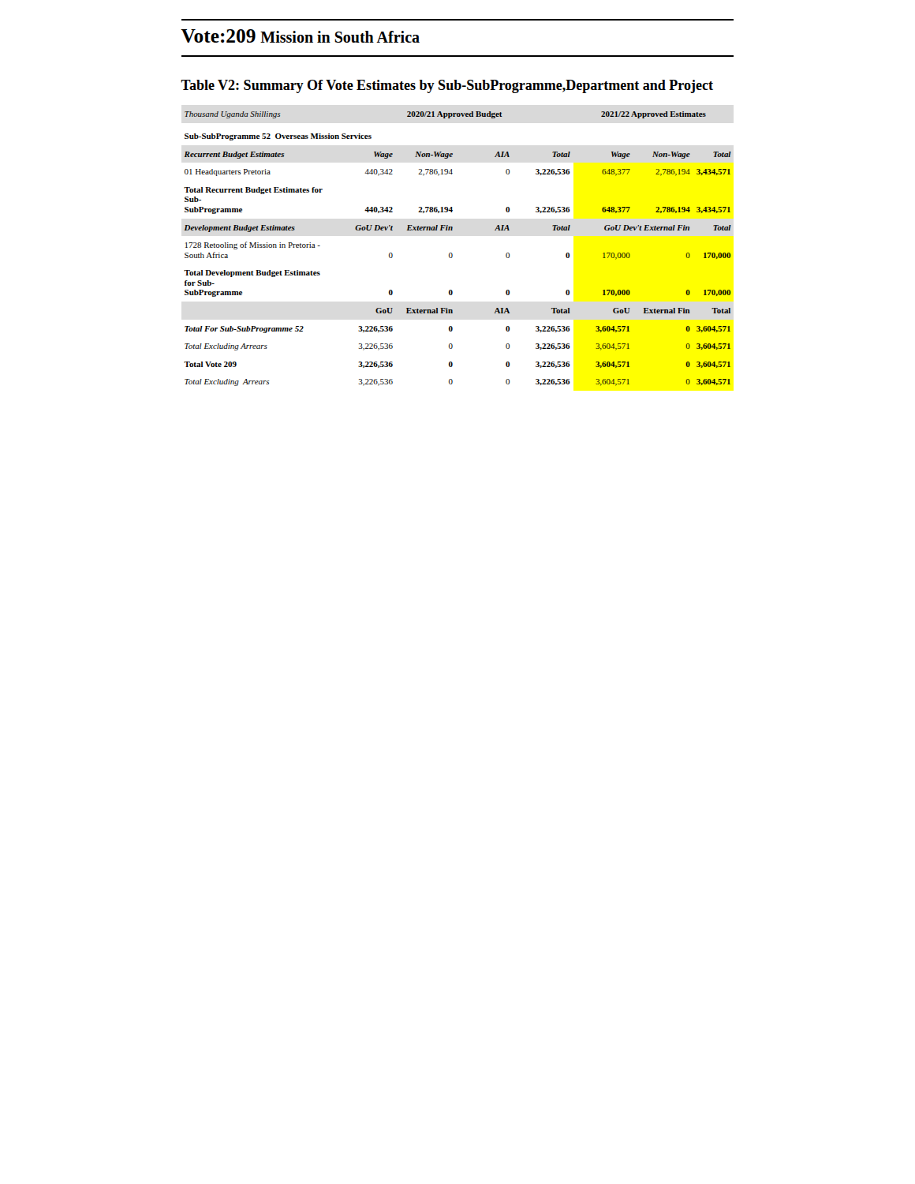Vote:209 Mission in South Africa
Table V2: Summary Of Vote Estimates by Sub-SubProgramme,Department and Project
| Thousand Uganda Shillings | 2020/21 Approved Budget | 2021/22 Approved Estimates |
| Sub-SubProgramme 52 Overseas Mission Services |
| Recurrent Budget Estimates | Wage | Non-Wage | AIA | Total | Wage | Non-Wage | Total |
| 01 Headquarters Pretoria | 440,342 | 2,786,194 | 0 | 3,226,536 | 648,377 | 2,786,194 | 3,434,571 |
| Total Recurrent Budget Estimates for Sub- SubProgramme | 440,342 | 2,786,194 | 0 | 3,226,536 | 648,377 | 2,786,194 | 3,434,571 |
| Development Budget Estimates | GoU Dev't | External Fin | AIA | Total | GoU Dev't External Fin | Total |
| 1728 Retooling of Mission in Pretoria - South Africa | 0 | 0 | 0 | 0 | 170,000 | 0 | 170,000 |
| Total Development Budget Estimates for Sub- SubProgramme | 0 | 0 | 0 | 0 | 170,000 | 0 | 170,000 |
| | GoU | External Fin | AIA | Total | GoU | External Fin | Total |
| Total For Sub-SubProgramme 52 | 3,226,536 | 0 | 0 | 3,226,536 | 3,604,571 | 0 | 3,604,571 |
| Total Excluding Arrears | 3,226,536 | 0 | 0 | 3,226,536 | 3,604,571 | 0 | 3,604,571 |
| Total Vote 209 | 3,226,536 | 0 | 0 | 3,226,536 | 3,604,571 | 0 | 3,604,571 |
| Total Excluding Arrears | 3,226,536 | 0 | 0 | 3,226,536 | 3,604,571 | 0 | 3,604,571 |